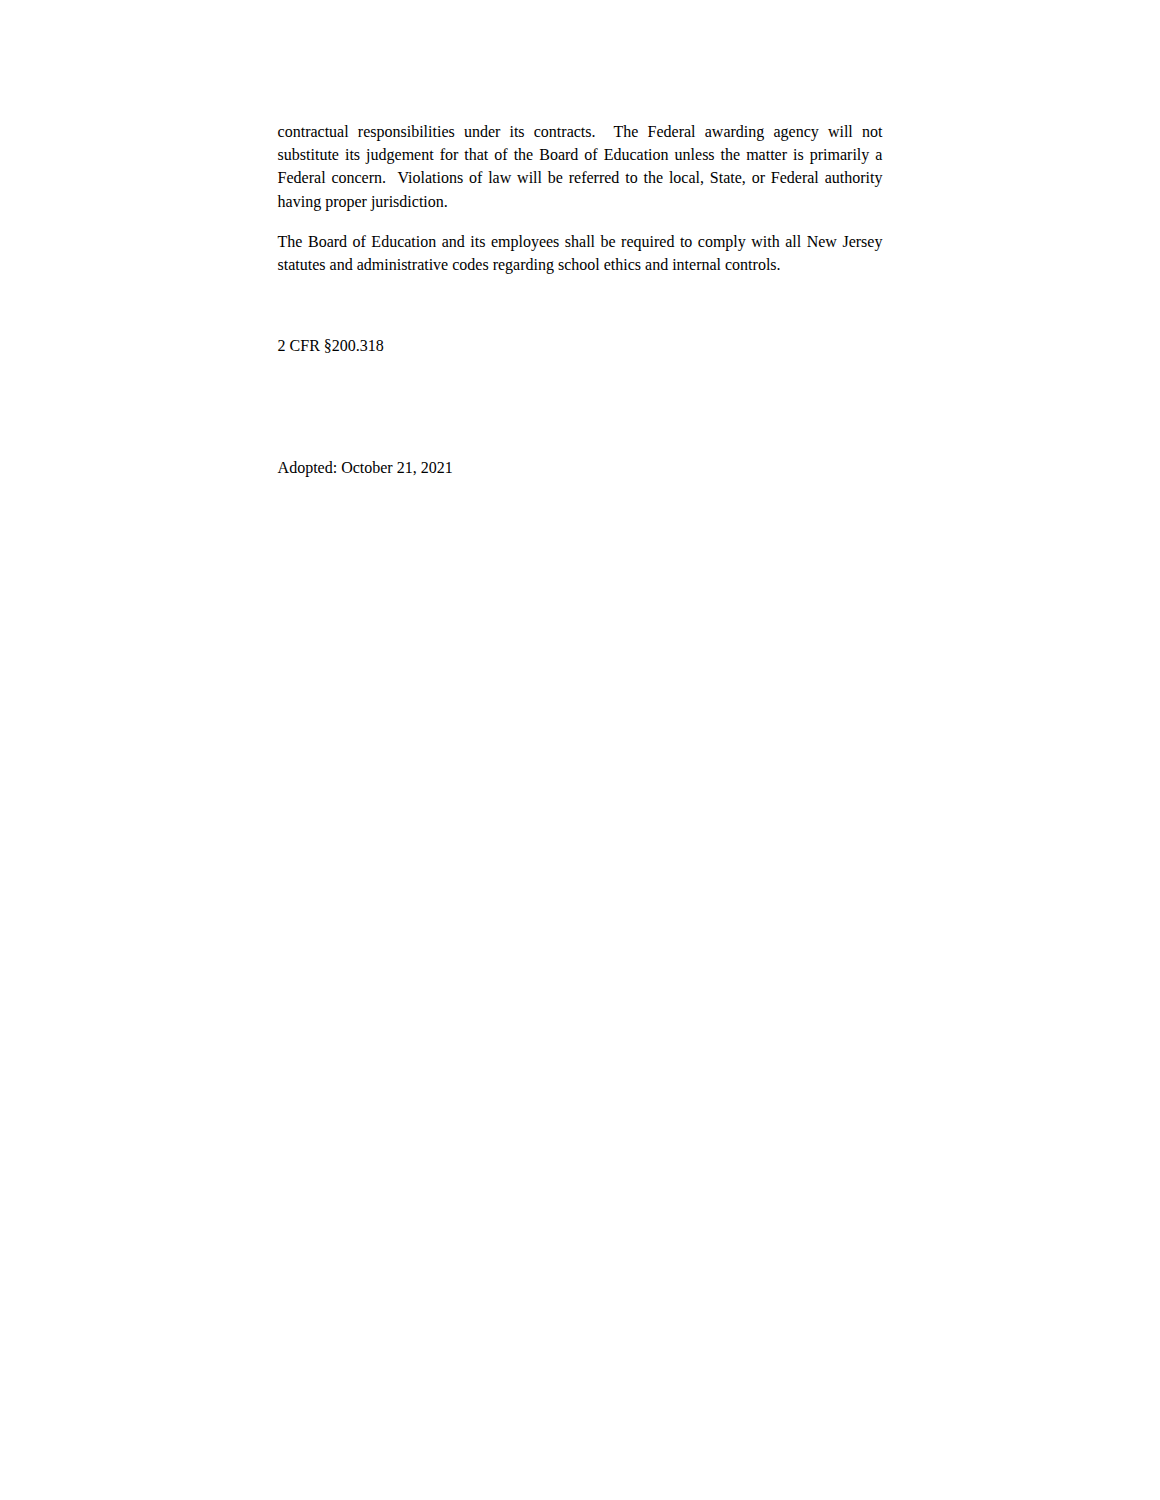contractual responsibilities under its contracts. The Federal awarding agency will not substitute its judgement for that of the Board of Education unless the matter is primarily a Federal concern. Violations of law will be referred to the local, State, or Federal authority having proper jurisdiction.
The Board of Education and its employees shall be required to comply with all New Jersey statutes and administrative codes regarding school ethics and internal controls.
2 CFR §200.318
Adopted: October 21, 2021